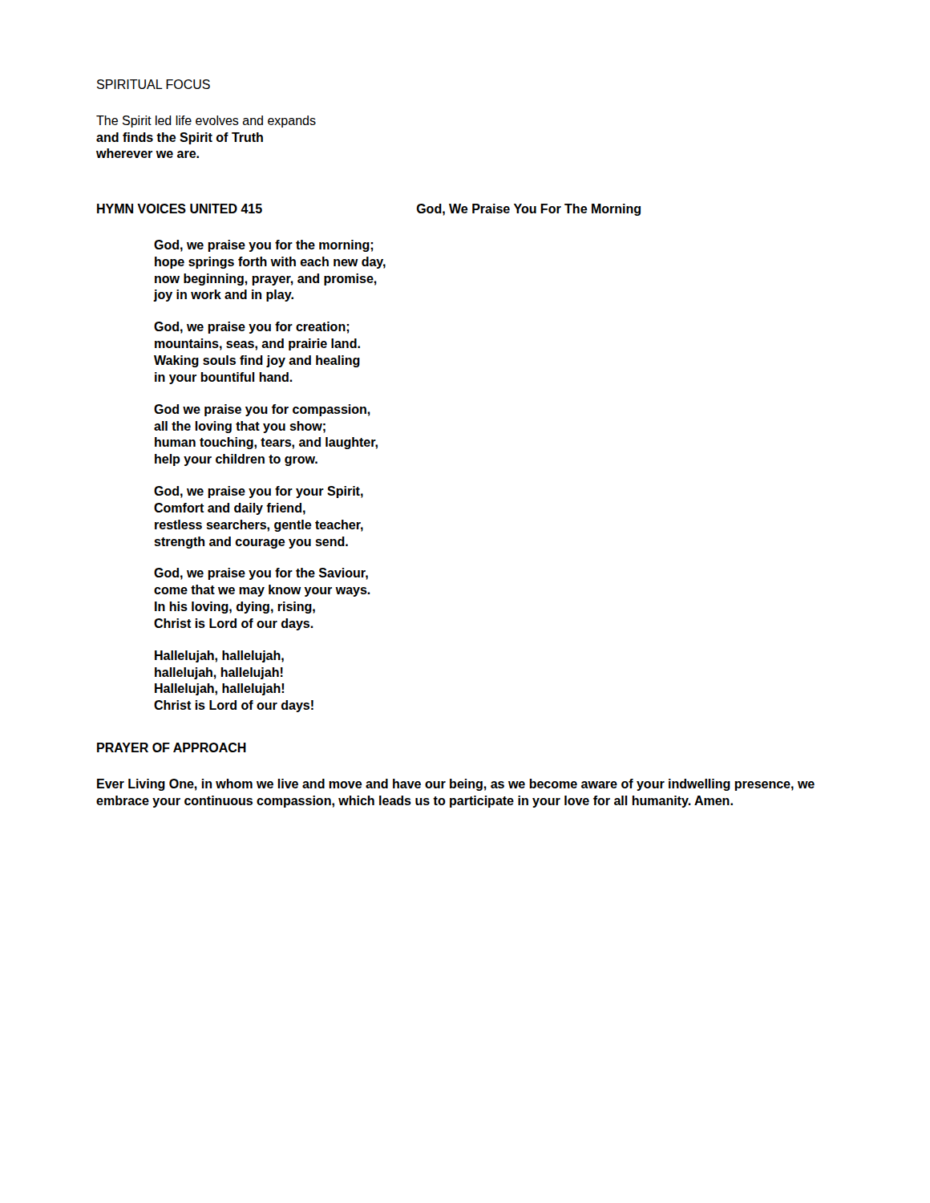SPIRITUAL FOCUS
The Spirit led life evolves and expands
and finds the Spirit of Truth
wherever we are.
HYMN VOICES UNITED 415 God, We Praise You For The Morning
God, we praise you for the morning;
hope springs forth with each new day,
now beginning, prayer, and promise,
joy in work and in play.
God, we praise you for creation;
mountains, seas, and prairie land.
Waking souls find joy and healing
in your bountiful hand.
God we praise you for compassion,
all the loving that you show;
human touching, tears, and laughter,
help your children to grow.
God, we praise you for your Spirit,
Comfort and daily friend,
restless searchers, gentle teacher,
strength and courage you send.
God, we praise you for the Saviour,
come that we may know your ways.
In his loving, dying, rising,
Christ is Lord of our days.
Hallelujah, hallelujah,
hallelujah, hallelujah!
Hallelujah, hallelujah!
Christ is Lord of our days!
PRAYER OF APPROACH
Ever Living One, in whom we live and move and have our being, as we become aware of your indwelling presence, we embrace your continuous compassion, which leads us to participate in your love for all humanity. Amen.